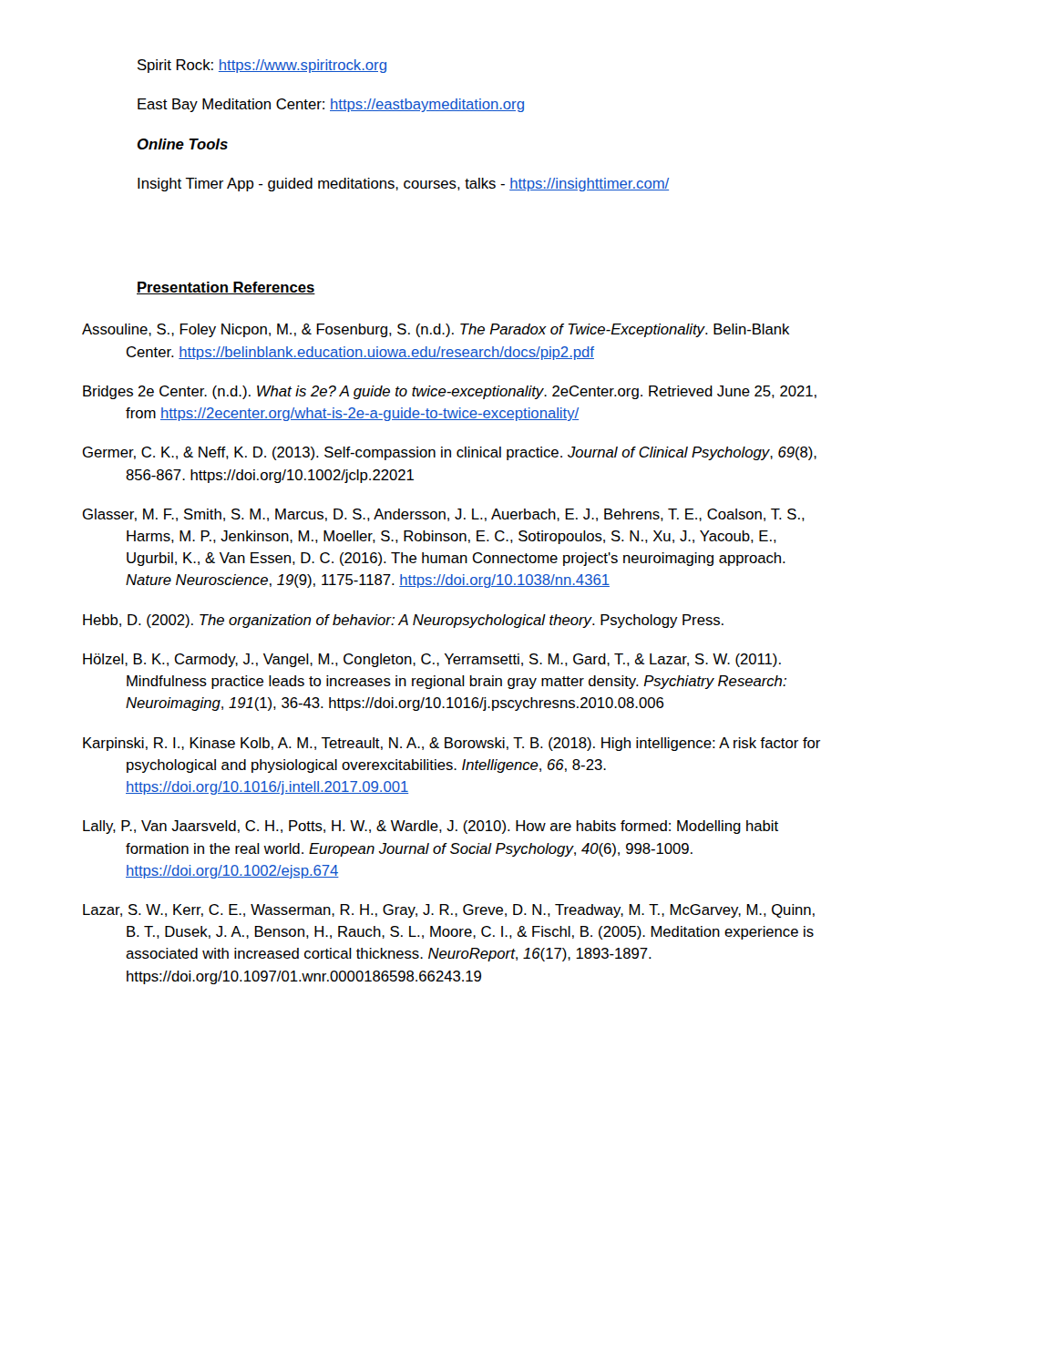Spirit Rock: https://www.spiritrock.org
East Bay Meditation Center: https://eastbaymeditation.org
Online Tools
Insight Timer App - guided meditations, courses, talks - https://insighttimer.com/
Presentation References
Assouline, S., Foley Nicpon, M., & Fosenburg, S. (n.d.). The Paradox of Twice-Exceptionality. Belin-Blank Center. https://belinblank.education.uiowa.edu/research/docs/pip2.pdf
Bridges 2e Center. (n.d.). What is 2e? A guide to twice-exceptionality. 2eCenter.org. Retrieved June 25, 2021, from https://2ecenter.org/what-is-2e-a-guide-to-twice-exceptionality/
Germer, C. K., & Neff, K. D. (2013). Self-compassion in clinical practice. Journal of Clinical Psychology, 69(8), 856-867. https://doi.org/10.1002/jclp.22021
Glasser, M. F., Smith, S. M., Marcus, D. S., Andersson, J. L., Auerbach, E. J., Behrens, T. E., Coalson, T. S., Harms, M. P., Jenkinson, M., Moeller, S., Robinson, E. C., Sotiropoulos, S. N., Xu, J., Yacoub, E., Ugurbil, K., & Van Essen, D. C. (2016). The human Connectome project's neuroimaging approach. Nature Neuroscience, 19(9), 1175-1187. https://doi.org/10.1038/nn.4361
Hebb, D. (2002). The organization of behavior: A Neuropsychological theory. Psychology Press.
Hölzel, B. K., Carmody, J., Vangel, M., Congleton, C., Yerramsetti, S. M., Gard, T., & Lazar, S. W. (2011). Mindfulness practice leads to increases in regional brain gray matter density. Psychiatry Research: Neuroimaging, 191(1), 36-43. https://doi.org/10.1016/j.pscychresns.2010.08.006
Karpinski, R. I., Kinase Kolb, A. M., Tetreault, N. A., & Borowski, T. B. (2018). High intelligence: A risk factor for psychological and physiological overexcitabilities. Intelligence, 66, 8-23. https://doi.org/10.1016/j.intell.2017.09.001
Lally, P., Van Jaarsveld, C. H., Potts, H. W., & Wardle, J. (2010). How are habits formed: Modelling habit formation in the real world. European Journal of Social Psychology, 40(6), 998-1009. https://doi.org/10.1002/ejsp.674
Lazar, S. W., Kerr, C. E., Wasserman, R. H., Gray, J. R., Greve, D. N., Treadway, M. T., McGarvey, M., Quinn, B. T., Dusek, J. A., Benson, H., Rauch, S. L., Moore, C. I., & Fischl, B. (2005). Meditation experience is associated with increased cortical thickness. NeuroReport, 16(17), 1893-1897. https://doi.org/10.1097/01.wnr.0000186598.66243.19